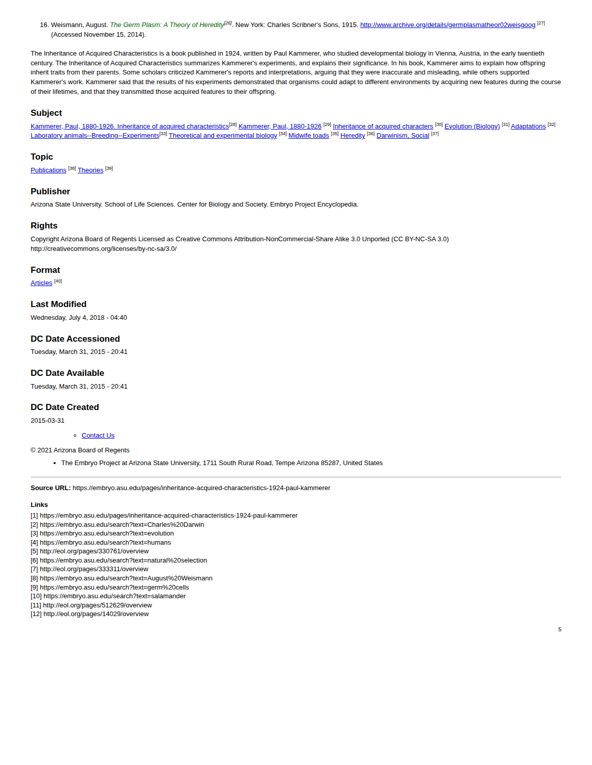Weismann, August. The Germ Plasm: A Theory of Heredity[26]. New York: Charles Scribner's Sons, 1915. http://www.archive.org/details/germplasmatheor02weisgoog [27] (Accessed November 15, 2014).
The Inheritance of Acquired Characteristics is a book published in 1924, written by Paul Kammerer, who studied developmental biology in Vienna, Austria, in the early twentieth century. The Inheritance of Acquired Characteristics summarizes Kammerer's experiments, and explains their significance. In his book, Kammerer aims to explain how offspring inherit traits from their parents. Some scholars criticized Kammerer's reports and interpretations, arguing that they were inaccurate and misleading, while others supported Kammerer's work. Kammerer said that the results of his experiments demonstrated that organisms could adapt to different environments by acquiring new features during the course of their lifetimes, and that they transmitted those acquired features to their offspring.
Subject
Kammerer, Paul, 1880-1926. Inheritance of acquired characteristics[28] Kammerer, Paul, 1880-1926 [29] Inheritance of acquired characters [30] Evolution (Biology) [31] Adaptations [32] Laboratory animals--Breeding--Experiments[33] Theoretical and experimental biology [34] Midwife toads [35] Heredity [36] Darwinism, Social [37]
Topic
Publications [38] Theories [39]
Publisher
Arizona State University. School of Life Sciences. Center for Biology and Society. Embryo Project Encyclopedia.
Rights
Copyright Arizona Board of Regents Licensed as Creative Commons Attribution-NonCommercial-Share Alike 3.0 Unported (CC BY-NC-SA 3.0) http://creativecommons.org/licenses/by-nc-sa/3.0/
Format
Articles [40]
Last Modified
Wednesday, July 4, 2018 - 04:40
DC Date Accessioned
Tuesday, March 31, 2015 - 20:41
DC Date Available
Tuesday, March 31, 2015 - 20:41
DC Date Created
2015-03-31
Contact Us
© 2021 Arizona Board of Regents
The Embryo Project at Arizona State University, 1711 South Rural Road, Tempe Arizona 85287, United States
Source URL: https://embryo.asu.edu/pages/inheritance-acquired-characteristics-1924-paul-kammerer
Links
[1] https://embryo.asu.edu/pages/inheritance-acquired-characteristics-1924-paul-kammerer
[2] https://embryo.asu.edu/search?text=Charles%20Darwin
[3] https://embryo.asu.edu/search?text=evolution
[4] https://embryo.asu.edu/search?text=humans
[5] http://eol.org/pages/330761/overview
[6] https://embryo.asu.edu/search?text=natural%20selection
[7] http://eol.org/pages/333311/overview
[8] https://embryo.asu.edu/search?text=August%20Weismann
[9] https://embryo.asu.edu/search?text=germ%20cells
[10] https://embryo.asu.edu/search?text=salamander
[11] http://eol.org/pages/512629/overview
[12] http://eol.org/pages/14029/overview
5